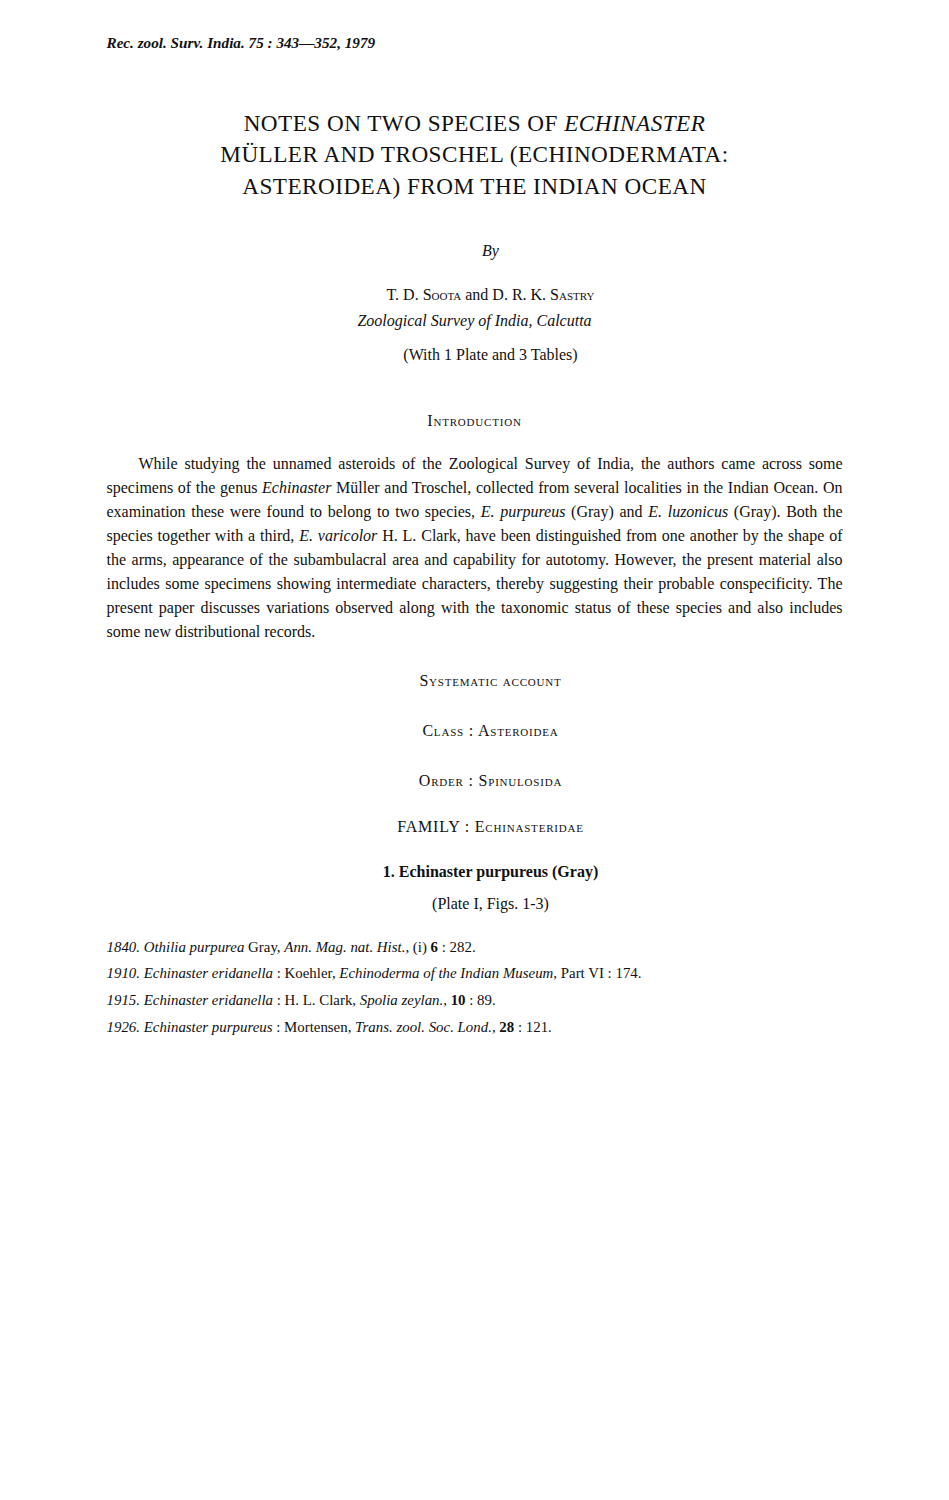Rec. zool. Surv. India. 75 : 343—352, 1979
NOTES ON TWO SPECIES OF ECHINASTER
MÜLLER AND TROSCHEL (ECHINODERMATA:
ASTEROIDEA) FROM THE INDIAN OCEAN
By
T. D. Soota and D. R. K. Sastry
Zoological Survey of India, Calcutta
(With 1 Plate and 3 Tables)
Introduction
While studying the unnamed asteroids of the Zoological Survey of India, the authors came across some specimens of the genus Echinaster Müller and Troschel, collected from several localities in the Indian Ocean. On examination these were found to belong to two species, E. purpureus (Gray) and E. luzonicus (Gray). Both the species together with a third, E. varicolor H. L. Clark, have been distinguished from one another by the shape of the arms, appearance of the subambulacral area and capability for autotomy. However, the present material also includes some specimens showing intermediate characters, thereby suggesting their probable conspecificity. The present paper discusses variations observed along with the taxonomic status of these species and also includes some new distributional records.
Systematic account
Class : Asteroidea
Order : Spinulosida
FAMILY : Echinasteridae
1. Echinaster purpureus (Gray)
(Plate I, Figs. 1-3)
1840. Othilia purpurea Gray, Ann. Mag. nat. Hist., (i) 6 : 282.
1910. Echinaster eridanella : Koehler, Echinoderma of the Indian Museum, Part VI : 174.
1915. Echinaster eridanella : H. L. Clark, Spolia zeylan., 10 : 89.
1926. Echinaster purpureus : Mortensen, Trans. zool. Soc. Lond., 28 : 121.